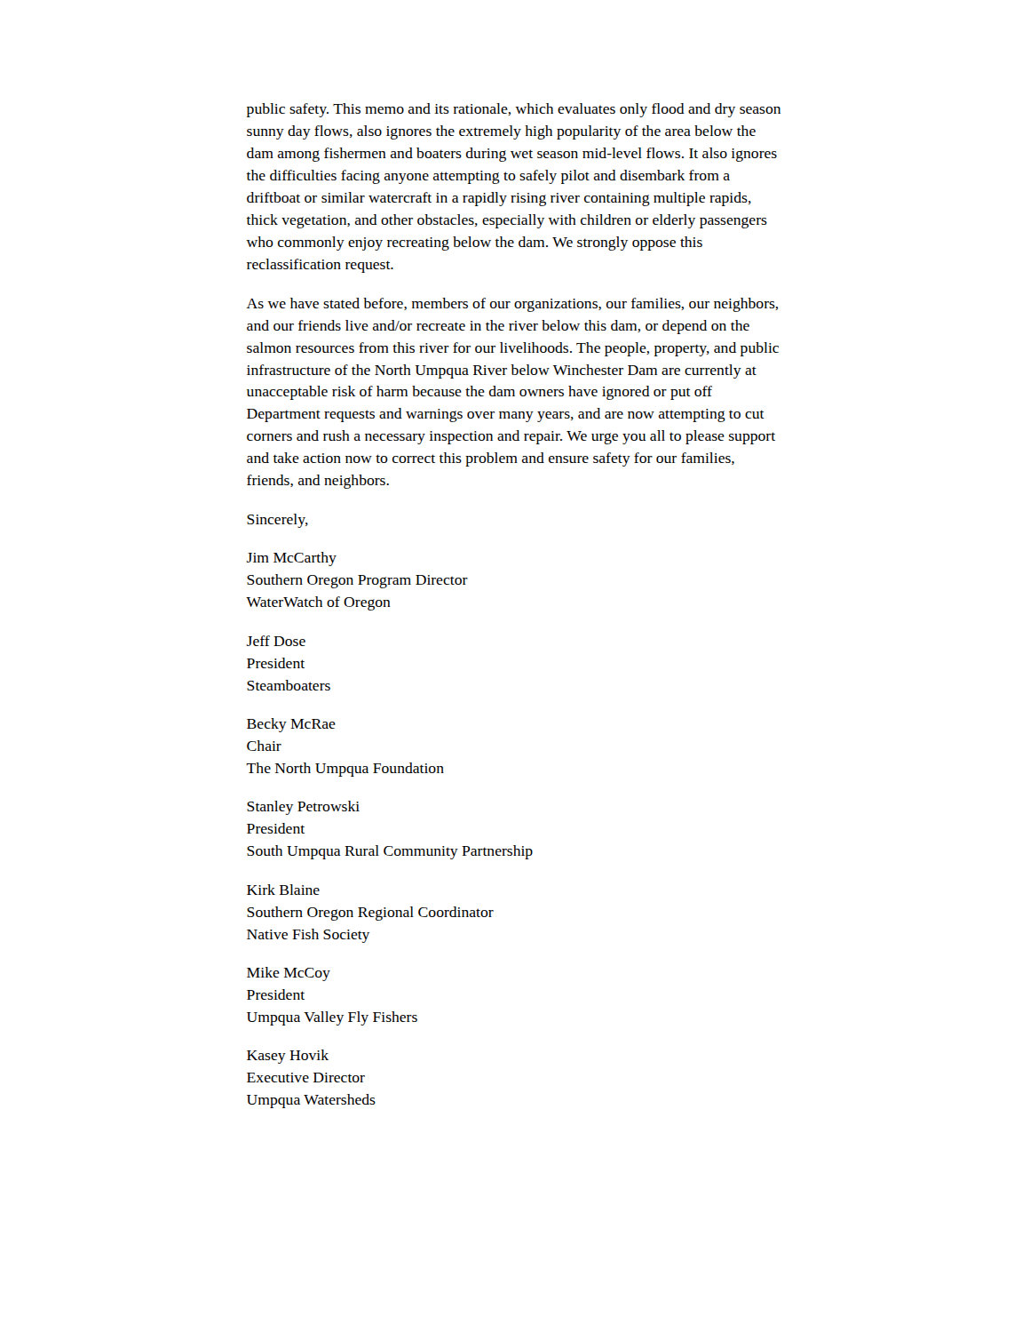public safety. This memo and its rationale, which evaluates only flood and dry season sunny day flows, also ignores the extremely high popularity of the area below the dam among fishermen and boaters during wet season mid-level flows. It also ignores the difficulties facing anyone attempting to safely pilot and disembark from a driftboat or similar watercraft in a rapidly rising river containing multiple rapids, thick vegetation, and other obstacles, especially with children or elderly passengers who commonly enjoy recreating below the dam. We strongly oppose this reclassification request.
As we have stated before, members of our organizations, our families, our neighbors, and our friends live and/or recreate in the river below this dam, or depend on the salmon resources from this river for our livelihoods. The people, property, and public infrastructure of the North Umpqua River below Winchester Dam are currently at unacceptable risk of harm because the dam owners have ignored or put off Department requests and warnings over many years, and are now attempting to cut corners and rush a necessary inspection and repair. We urge you all to please support and take action now to correct this problem and ensure safety for our families, friends, and neighbors.
Sincerely,
Jim McCarthy
Southern Oregon Program Director
WaterWatch of Oregon
Jeff Dose
President
Steamboaters
Becky McRae
Chair
The North Umpqua Foundation
Stanley Petrowski
President
South Umpqua Rural Community Partnership
Kirk Blaine
Southern Oregon Regional Coordinator
Native Fish Society
Mike McCoy
President
Umpqua Valley Fly Fishers
Kasey Hovik
Executive Director
Umpqua Watersheds